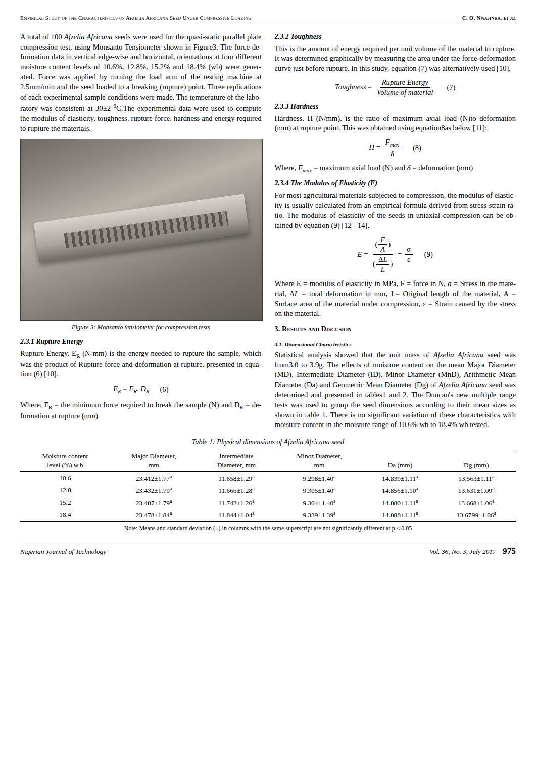Empirical Study of the Characteristics of Afzelia Africana Seed Under Compressive Loading
C. O. Nwajinka, et al
A total of 100 Afzelia Africana seeds were used for the quasi-static parallel plate compression test, using Monsanto Tensiometer shown in Figure3. The force-deformation data in vertical edge-wise and horizontal, orientations at four different moisture content levels of 10.6%, 12.8%, 15.2% and 18.4% (wb) were generated. Force was applied by turning the load arm of the testing machine at 2.5mm/min and the seed loaded to a breaking (rupture) point. Three replications of each experimental sample conditions were made. The temperature of the laboratory was consistent at 30±2 0C.The experimental data were used to compute the modulus of elasticity, toughness, rupture force, hardness and energy required to rupture the materials.
Figure 3: Monsanto tensiometer for compression tests
2.3.1 Rupture Energy
Rupture Energy, ER (N-mm) is the energy needed to rupture the sample, which was the product of Rupture force and deformation at rupture, presented in equation (6) [10].
ER = FR. DR
(6)
Where; FR = the minimum force required to break the sample (N) and DR = deformation at rupture (mm)
2.3.2 Toughness
This is the amount of energy required per unit volume of the material to rupture. It was determined graphically by measuring the area under the force-deformation curve just before rupture. In this study, equation (7) was alternatively used [10].
Toughness = Rupture Energy Volume of material
(7)
2.3.3 Hardness
Hardness, H (N/mm), is the ratio of maximum axial load (N)to deformation (mm) at rupture point. This was obtained using equation8as below [11]:
H = Fmax δ
(8)
Where, Fmax = maximum axial load (N) and δ = deformation (mm)
2.3.4 The Modulus of Elasticity (E)
For most agricultural materials subjected to compression, the modulus of elasticity is usually calculated from an empirical formula derived from stress-strain ratio. The modulus of elasticity of the seeds in uniaxial compression can be obtained by equation (9) [12 - 14].
E = (FA) (ΔL L) = σ ε
(9)
Where E = modulus of elasticity in MPa, F = force in N, σ = Stress in the material, ΔL = total deformation in mm, L= Original length of the material, A = Surface area of the material under compression, ε = Strain caused by the stress on the material.
3. Results and Discusion
3.1. Dimensional Characteristics
Statistical analysis showed that the unit mass of Afzelia Africana seed was from3.0 to 3.9g. The effects of moisture content on the mean Major Diameter (MD), Intermediate Diameter (ID), Minor Diameter (MnD), Arithmetic Mean Diameter (Da) and Geometric Mean Diameter (Dg) of Afzelia Africana seed was determined and presented in tables1 and 2. The Duncan's new multiple range tests was used to group the seed dimensions according to their mean sizes as shown in table 1. There is no significant variation of these characteristics with moisture content in the moisture range of 10.6% wb to 18.4% wb tested.
Table 1: Physical dimensions of Afzelia Africana seed
| Moisture content level (%) w.b | Major Diameter, mm | Intermediate Diameter, mm | Minor Diameter, mm | Da (mm) | Dg (mm) |
| --- | --- | --- | --- | --- | --- |
| 10.6 | 23.412±1.77 a | 11.658±1.29 a | 9.298±1.40 a | 14.839±1.11 a | 13.563±1.11 a |
| 12.8 | 23.432±1.79 a | 11.666±1.28 a | 9.305±1.40 a | 14.856±1.10 a | 13.631±1.09 a |
| 15.2 | 23.487±1.79 a | 11.742±1.26 a | 9.304±1.40 a | 14.880±1.11 a | 13.668±1.06 a |
| 18.4 | 23.478±1.84 a | 11.844±1.04 a | 9.339±1.39 a | 14.888±1.11 a | 13.6799±1.06 a |
Note: Means and standard deviation (±) in columns with the same superscript are not significantly different at p ≤ 0.05
Nigerian Journal of Technology
Vol. 36, No. 3, July 2017 975